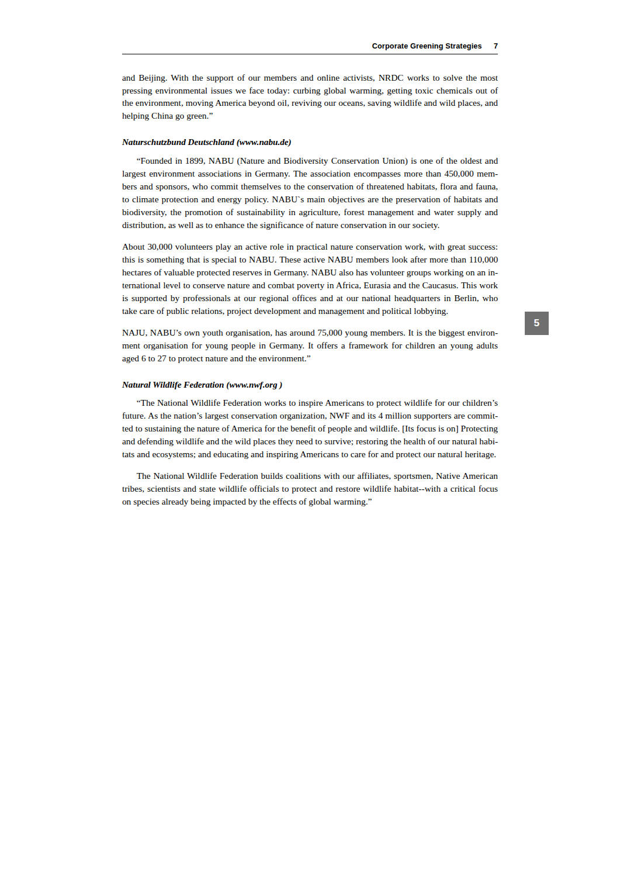Corporate Greening Strategies7
5
and Beijing. With the support of our members and online activists, NRDC works to solve the most pressing environmental issues we face today: curbing global warming, getting toxic chemicals out of the environment, moving America beyond oil, reviving our oceans, saving wildlife and wild places, and helping China go green.”
Naturschutzbund Deutschland (www.nabu.de)
“Founded in 1899, NABU (Nature and Biodiversity Conservation Union) is one of the oldest and largest environment associations in Germany. The association encompasses more than 450,000 members and sponsors, who commit themselves to the conservation of threatened habitats, flora and fauna, to climate protection and energy policy. NABU`s main objectives are the preservation of habitats and biodiversity, the promotion of sustainability in agriculture, forest management and water supply and distribution, as well as to enhance the significance of nature conservation in our society.
About 30,000 volunteers play an active role in practical nature conservation work, with great success: this is something that is special to NABU. These active NABU members look after more than 110,000 hectares of valuable protected reserves in Germany. NABU also has volunteer groups working on an international level to conserve nature and combat poverty in Africa, Eurasia and the Caucasus. This work is supported by professionals at our regional offices and at our national headquarters in Berlin, who take care of public relations, project development and management and political lobbying.
NAJU, NABU’s own youth organisation, has around 75,000 young members. It is the biggest environment organisation for young people in Germany. It offers a framework for children an young adults aged 6 to 27 to protect nature and the environment.”
Natural Wildlife Federation (www.nwf.org )
“The National Wildlife Federation works to inspire Americans to protect wildlife for our children’s future. As the nation’s largest conservation organization, NWF and its 4 million supporters are committed to sustaining the nature of America for the benefit of people and wildlife. [Its focus is on] Protecting and defending wildlife and the wild places they need to survive; restoring the health of our natural habitats and ecosystems; and educating and inspiring Americans to care for and protect our natural heritage.
The National Wildlife Federation builds coalitions with our affiliates, sportsmen, Native American tribes, scientists and state wildlife officials to protect and restore wildlife habitat--with a critical focus on species already being impacted by the effects of global warming.”